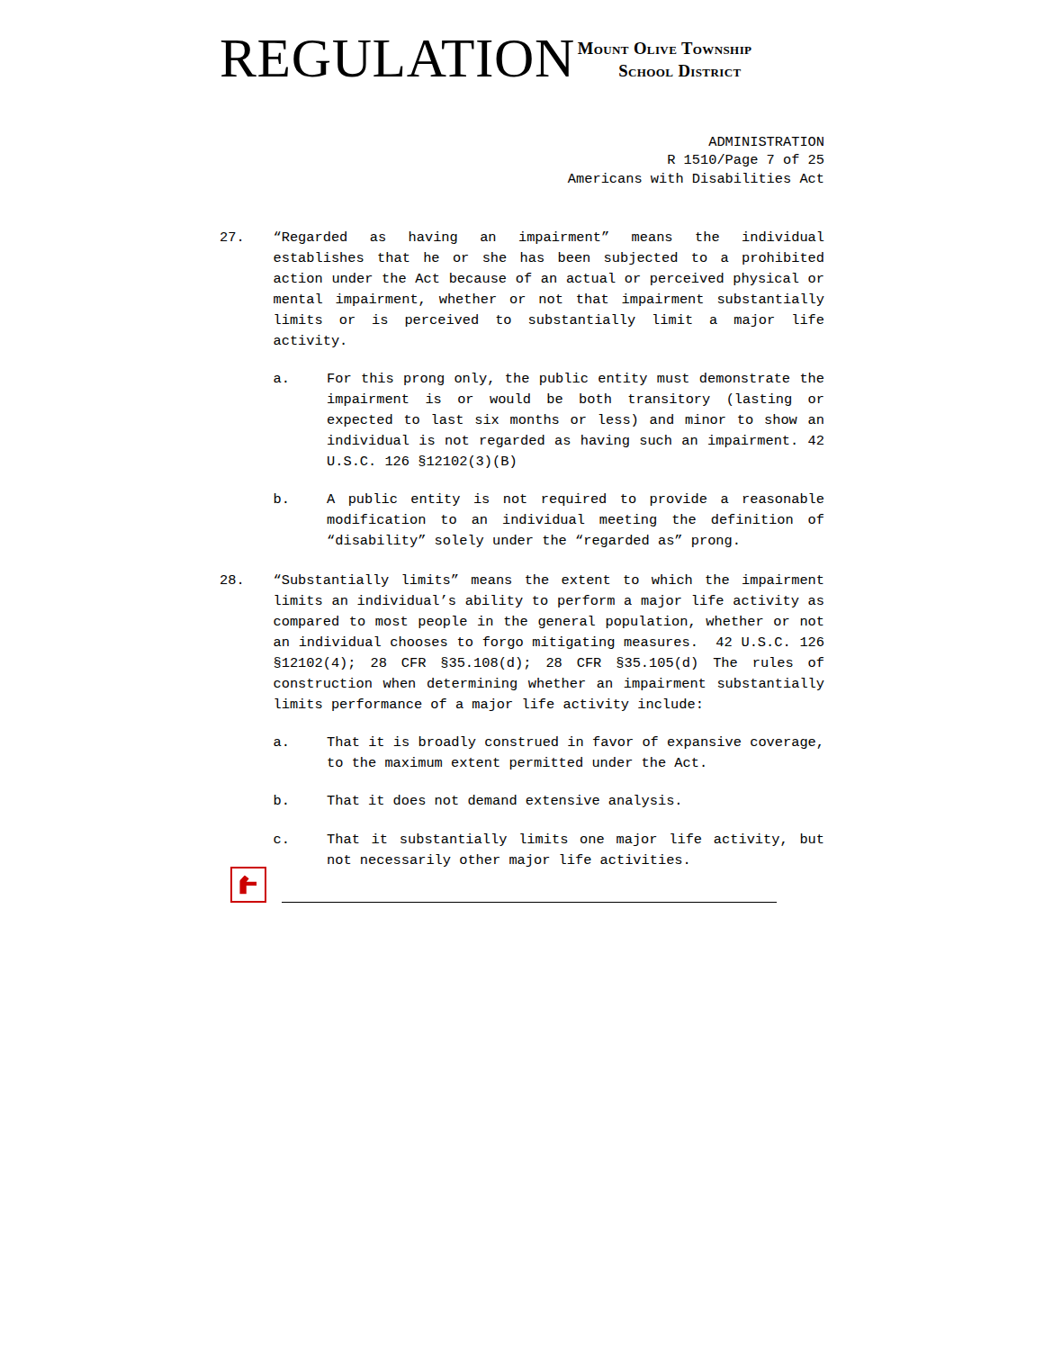REGULATION Mount Olive TownshipSchool District
ADMINISTRATION
R 1510/Page 7 of 25
Americans with Disabilities Act
27. “Regarded as having an impairment” means the individual establishes that he or she has been subjected to a prohibited action under the Act because of an actual or perceived physical or mental impairment, whether or not that impairment substantially limits or is perceived to substantially limit a major life activity.
a. For this prong only, the public entity must demonstrate the impairment is or would be both transitory (lasting or expected to last six months or less) and minor to show an individual is not regarded as having such an impairment. 42 U.S.C. 126 §12102(3)(B)
b. A public entity is not required to provide a reasonable modification to an individual meeting the definition of “disability” solely under the “regarded as” prong.
28. “Substantially limits” means the extent to which the impairment limits an individual’s ability to perform a major life activity as compared to most people in the general population, whether or not an individual chooses to forgo mitigating measures. 42 U.S.C. 126 §12102(4); 28 CFR §35.108(d); 28 CFR §35.105(d) The rules of construction when determining whether an impairment substantially limits performance of a major life activity include:
a. That it is broadly construed in favor of expansive coverage, to the maximum extent permitted under the Act.
b. That it does not demand extensive analysis.
c. That it substantially limits one major life activity, but not necessarily other major life activities.